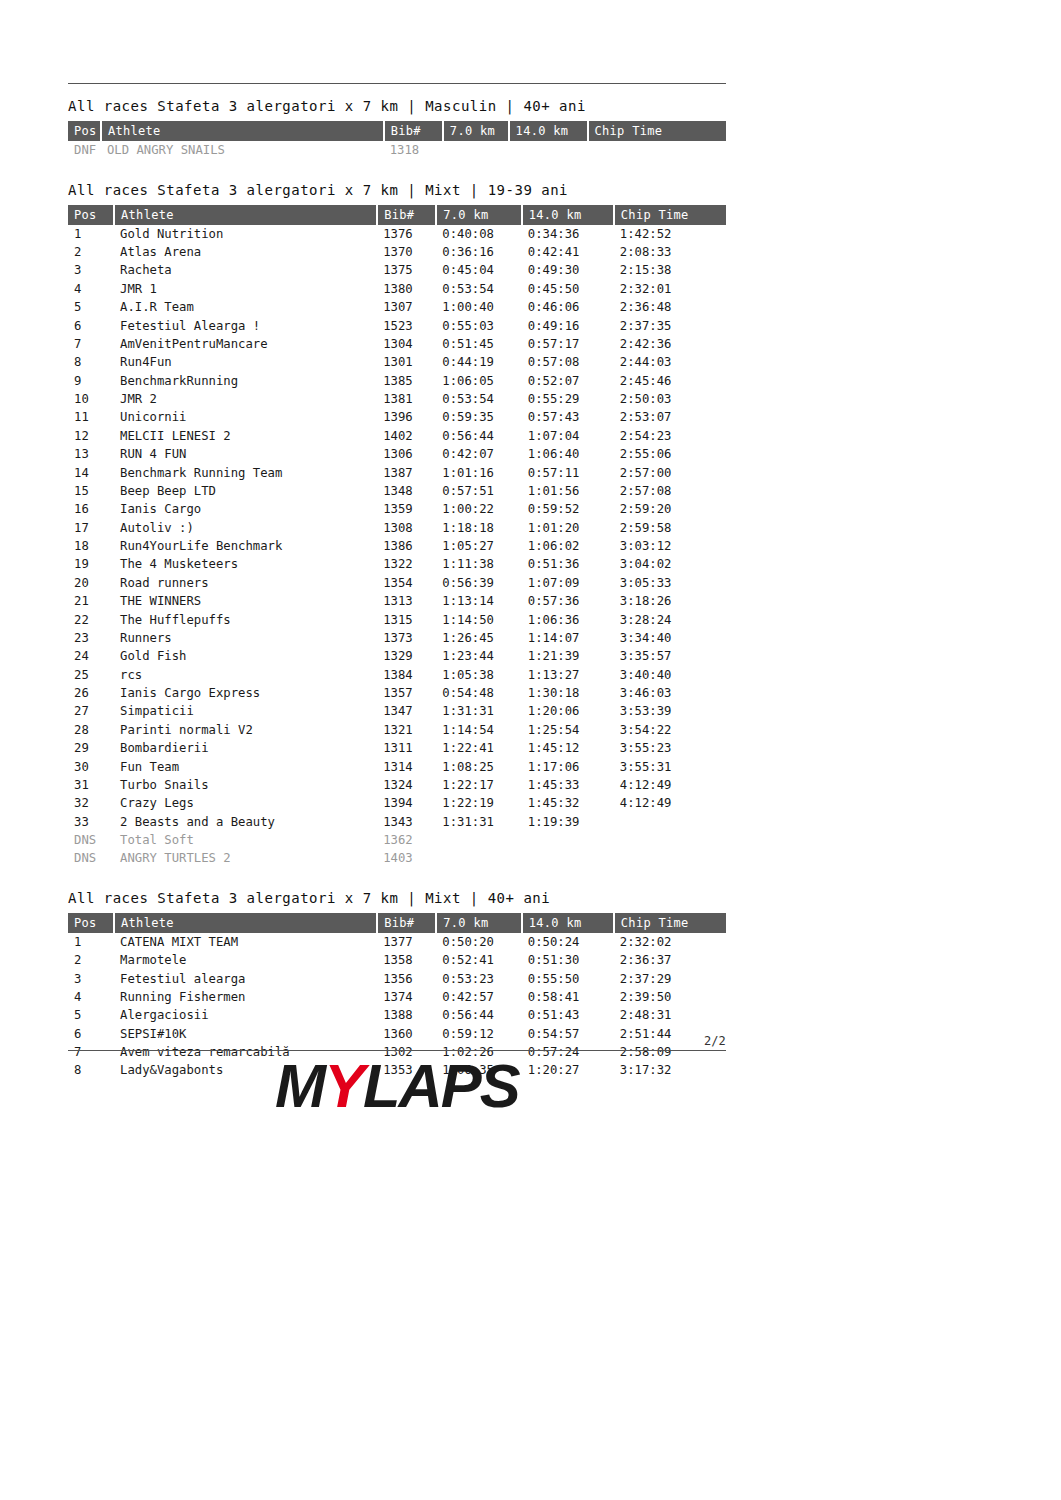All races Stafeta 3 alergatori x 7 km | Masculin | 40+ ani
| Pos | Athlete | Bib# | 7.0 km | 14.0 km | Chip Time |
| --- | --- | --- | --- | --- | --- |
| DNF | OLD ANGRY SNAILS | 1318 | | | |
All races Stafeta 3 alergatori x 7 km | Mixt | 19-39 ani
| Pos | Athlete | Bib# | 7.0 km | 14.0 km | Chip Time |
| --- | --- | --- | --- | --- | --- |
| 1 | Gold Nutrition | 1376 | 0:40:08 | 0:34:36 | 1:42:52 |
| 2 | Atlas Arena | 1370 | 0:36:16 | 0:42:41 | 2:08:33 |
| 3 | Racheta | 1375 | 0:45:04 | 0:49:30 | 2:15:38 |
| 4 | JMR 1 | 1380 | 0:53:54 | 0:45:50 | 2:32:01 |
| 5 | A.I.R Team | 1307 | 1:00:40 | 0:46:06 | 2:36:48 |
| 6 | Fetestiul Alearga ! | 1523 | 0:55:03 | 0:49:16 | 2:37:35 |
| 7 | AmVenitPentruMancare | 1304 | 0:51:45 | 0:57:17 | 2:42:36 |
| 8 | Run4Fun | 1301 | 0:44:19 | 0:57:08 | 2:44:03 |
| 9 | BenchmarkRunning | 1385 | 1:06:05 | 0:52:07 | 2:45:46 |
| 10 | JMR 2 | 1381 | 0:53:54 | 0:55:29 | 2:50:03 |
| 11 | Unicornii | 1396 | 0:59:35 | 0:57:43 | 2:53:07 |
| 12 | MELCII LENESI 2 | 1402 | 0:56:44 | 1:07:04 | 2:54:23 |
| 13 | RUN 4 FUN | 1306 | 0:42:07 | 1:06:40 | 2:55:06 |
| 14 | Benchmark Running Team | 1387 | 1:01:16 | 0:57:11 | 2:57:00 |
| 15 | Beep Beep LTD | 1348 | 0:57:51 | 1:01:56 | 2:57:08 |
| 16 | Ianis Cargo | 1359 | 1:00:22 | 0:59:52 | 2:59:20 |
| 17 | Autoliv :) | 1308 | 1:18:18 | 1:01:20 | 2:59:58 |
| 18 | Run4YourLife Benchmark | 1386 | 1:05:27 | 1:06:02 | 3:03:12 |
| 19 | The 4 Musketeers | 1322 | 1:11:38 | 0:51:36 | 3:04:02 |
| 20 | Road runners | 1354 | 0:56:39 | 1:07:09 | 3:05:33 |
| 21 | THE WINNERS | 1313 | 1:13:14 | 0:57:36 | 3:18:26 |
| 22 | The Hufflepuffs | 1315 | 1:14:50 | 1:06:36 | 3:28:24 |
| 23 | Runners | 1373 | 1:26:45 | 1:14:07 | 3:34:40 |
| 24 | Gold Fish | 1329 | 1:23:44 | 1:21:39 | 3:35:57 |
| 25 | rcs | 1384 | 1:05:38 | 1:13:27 | 3:40:40 |
| 26 | Ianis Cargo Express | 1357 | 0:54:48 | 1:30:18 | 3:46:03 |
| 27 | Simpaticii | 1347 | 1:31:31 | 1:20:06 | 3:53:39 |
| 28 | Parinti normali V2 | 1321 | 1:14:54 | 1:25:54 | 3:54:22 |
| 29 | Bombardierii | 1311 | 1:22:41 | 1:45:12 | 3:55:23 |
| 30 | Fun Team | 1314 | 1:08:25 | 1:17:06 | 3:55:31 |
| 31 | Turbo Snails | 1324 | 1:22:17 | 1:45:33 | 4:12:49 |
| 32 | Crazy Legs | 1394 | 1:22:19 | 1:45:32 | 4:12:49 |
| 33 | 2 Beasts and a Beauty | 1343 | 1:31:31 | 1:19:39 | |
| DNS | Total Soft | 1362 | | | |
| DNS | ANGRY TURTLES 2 | 1403 | | | |
All races Stafeta 3 alergatori x 7 km | Mixt | 40+ ani
| Pos | Athlete | Bib# | 7.0 km | 14.0 km | Chip Time |
| --- | --- | --- | --- | --- | --- |
| 1 | CATENA MIXT TEAM | 1377 | 0:50:20 | 0:50:24 | 2:32:02 |
| 2 | Marmotele | 1358 | 0:52:41 | 0:51:30 | 2:36:37 |
| 3 | Fetestiul alearga | 1356 | 0:53:23 | 0:55:50 | 2:37:29 |
| 4 | Running Fishermen | 1374 | 0:42:57 | 0:58:41 | 2:39:50 |
| 5 | Alergaciosii | 1388 | 0:56:44 | 0:51:43 | 2:48:31 |
| 6 | SEPSI#10K | 1360 | 0:59:12 | 0:54:57 | 2:51:44 |
| 7 | Avem viteza remarcabilă | 1302 | 1:02:26 | 0:57:24 | 2:58:09 |
| 8 | Lady&Vagabonts | 1353 | 1:06:35 | 1:20:27 | 3:17:32 |
2/2
MYLAPS